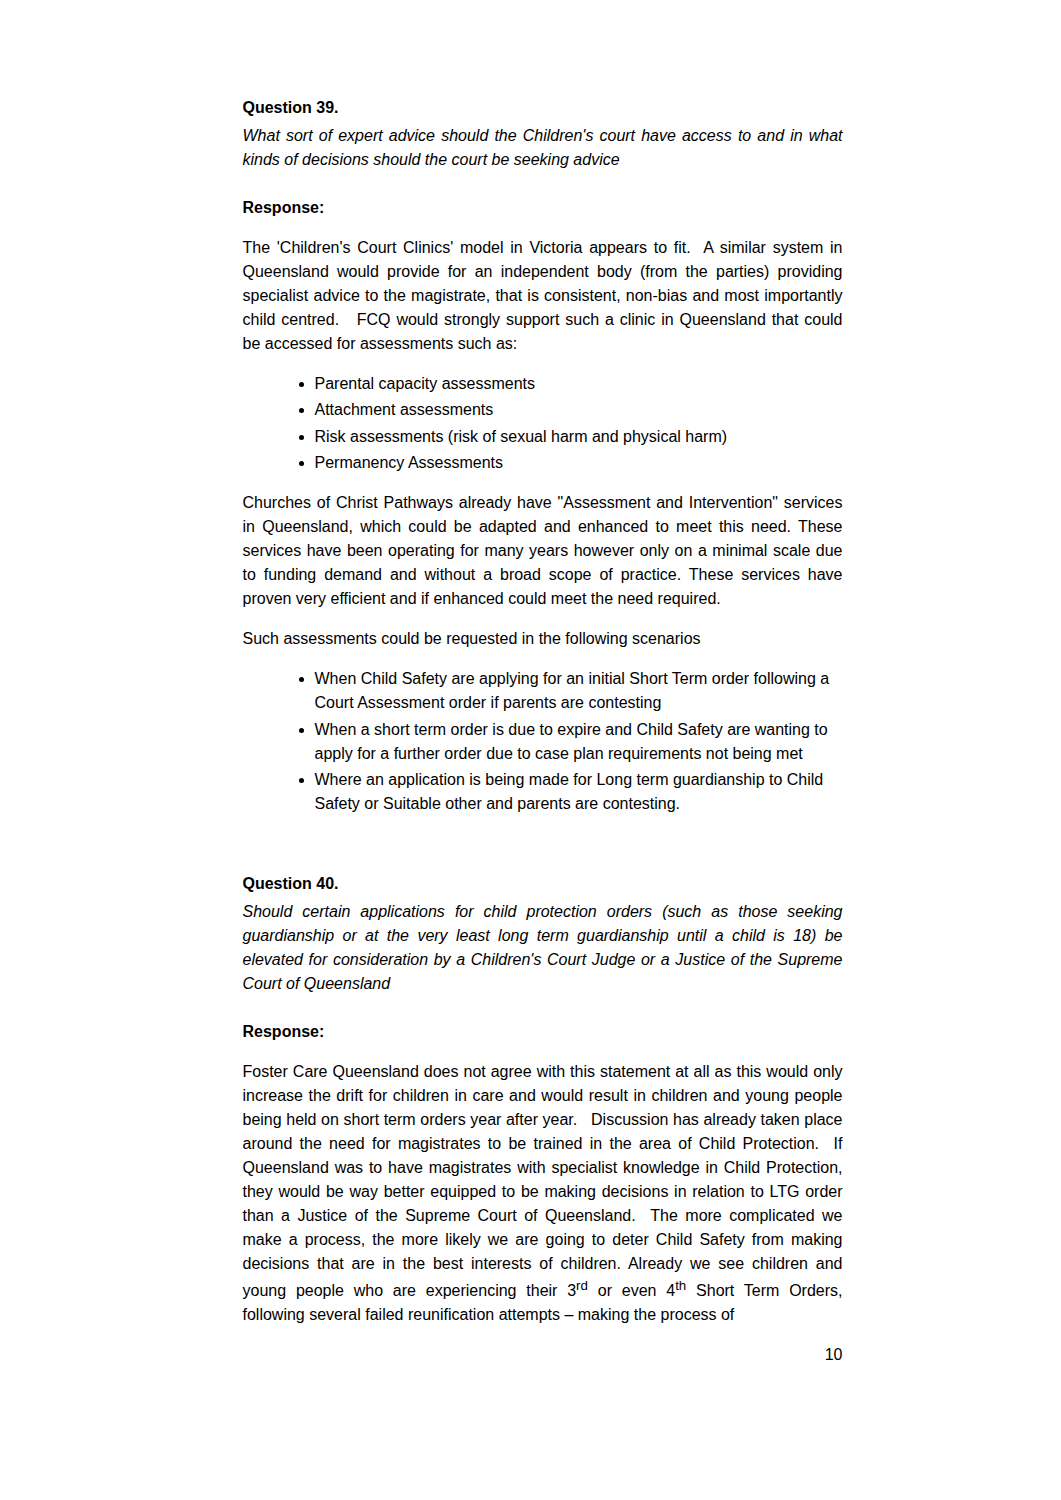Question 39.
What sort of expert advice should the Children's court have access to and in what kinds of decisions should the court be seeking advice
Response:
The 'Children's Court Clinics' model in Victoria appears to fit. A similar system in Queensland would provide for an independent body (from the parties) providing specialist advice to the magistrate, that is consistent, non-bias and most importantly child centred. FCQ would strongly support such a clinic in Queensland that could be accessed for assessments such as:
Parental capacity assessments
Attachment assessments
Risk assessments (risk of sexual harm and physical harm)
Permanency Assessments
Churches of Christ Pathways already have "Assessment and Intervention" services in Queensland, which could be adapted and enhanced to meet this need. These services have been operating for many years however only on a minimal scale due to funding demand and without a broad scope of practice. These services have proven very efficient and if enhanced could meet the need required.
Such assessments could be requested in the following scenarios
When Child Safety are applying for an initial Short Term order following a Court Assessment order if parents are contesting
When a short term order is due to expire and Child Safety are wanting to apply for a further order due to case plan requirements not being met
Where an application is being made for Long term guardianship to Child Safety or Suitable other and parents are contesting.
Question 40.
Should certain applications for child protection orders (such as those seeking guardianship or at the very least long term guardianship until a child is 18) be elevated for consideration by a Children's Court Judge or a Justice of the Supreme Court of Queensland
Response:
Foster Care Queensland does not agree with this statement at all as this would only increase the drift for children in care and would result in children and young people being held on short term orders year after year. Discussion has already taken place around the need for magistrates to be trained in the area of Child Protection. If Queensland was to have magistrates with specialist knowledge in Child Protection, they would be way better equipped to be making decisions in relation to LTG order than a Justice of the Supreme Court of Queensland. The more complicated we make a process, the more likely we are going to deter Child Safety from making decisions that are in the best interests of children. Already we see children and young people who are experiencing their 3rd or even 4th Short Term Orders, following several failed reunification attempts – making the process of
10